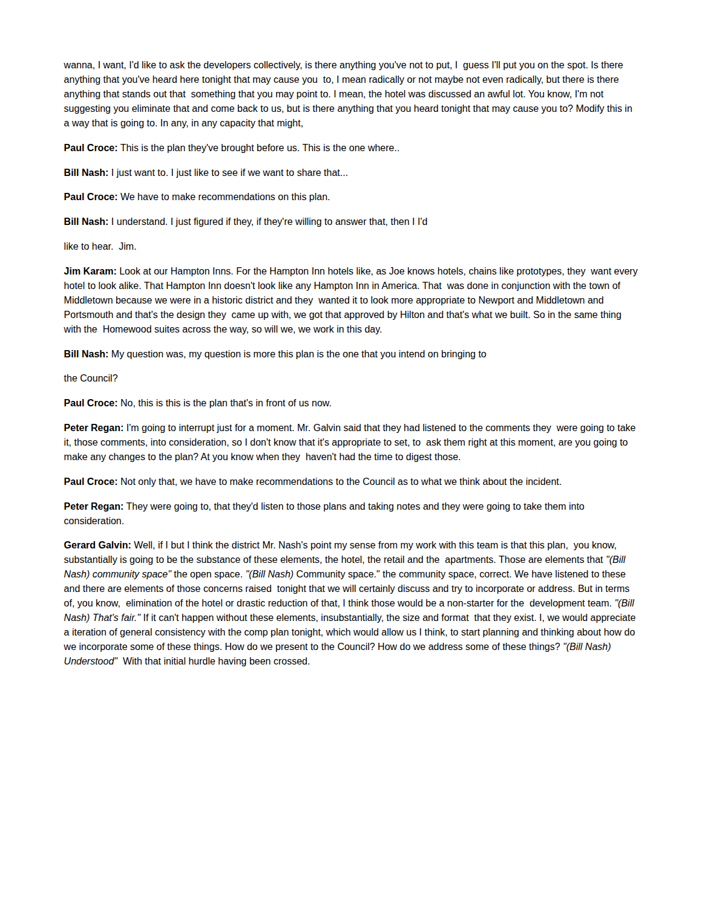wanna, I want, I'd like to ask the developers collectively, is there anything you've not to put, I guess I'll put you on the spot. Is there anything that you've heard here tonight that may cause you to, I mean radically or not maybe not even radically, but there is there anything that stands out that something that you may point to. I mean, the hotel was discussed an awful lot. You know, I'm not suggesting you eliminate that and come back to us, but is there anything that you heard tonight that may cause you to? Modify this in a way that is going to. In any, in any capacity that might,
Paul Croce: This is the plan they've brought before us. This is the one where..
Bill Nash: I just want to. I just like to see if we want to share that...
Paul Croce: We have to make recommendations on this plan.
Bill Nash: I understand. I just figured if they, if they're willing to answer that, then I I'd
like to hear. Jim.
Jim Karam: Look at our Hampton Inns. For the Hampton Inn hotels like, as Joe knows hotels, chains like prototypes, they want every hotel to look alike. That Hampton Inn doesn't look like any Hampton Inn in America. That was done in conjunction with the town of Middletown because we were in a historic district and they wanted it to look more appropriate to Newport and Middletown and Portsmouth and that's the design they came up with, we got that approved by Hilton and that's what we built. So in the same thing with the Homewood suites across the way, so will we, we work in this day.
Bill Nash: My question was, my question is more this plan is the one that you intend on bringing to
the Council?
Paul Croce: No, this is this is the plan that's in front of us now.
Peter Regan: I'm going to interrupt just for a moment. Mr. Galvin said that they had listened to the comments they were going to take it, those comments, into consideration, so I don't know that it's appropriate to set, to ask them right at this moment, are you going to make any changes to the plan? At you know when they haven't had the time to digest those.
Paul Croce: Not only that, we have to make recommendations to the Council as to what we think about the incident.
Peter Regan: They were going to, that they'd listen to those plans and taking notes and they were going to take them into consideration.
Gerard Galvin: Well, if I but I think the district Mr. Nash's point my sense from my work with this team is that this plan, you know, substantially is going to be the substance of these elements, the hotel, the retail and the apartments. Those are elements that "(Bill Nash) community space" the open space. "(Bill Nash) Community space." the community space, correct. We have listened to these and there are elements of those concerns raised tonight that we will certainly discuss and try to incorporate or address. But in terms of, you know, elimination of the hotel or drastic reduction of that, I think those would be a non-starter for the development team. "(Bill Nash) That's fair." If it can't happen without these elements, insubstantially, the size and format that they exist. I, we would appreciate a iteration of general consistency with the comp plan tonight, which would allow us I think, to start planning and thinking about how do we incorporate some of these things. How do we present to the Council? How do we address some of these things? "(Bill Nash) Understood" With that initial hurdle having been crossed.